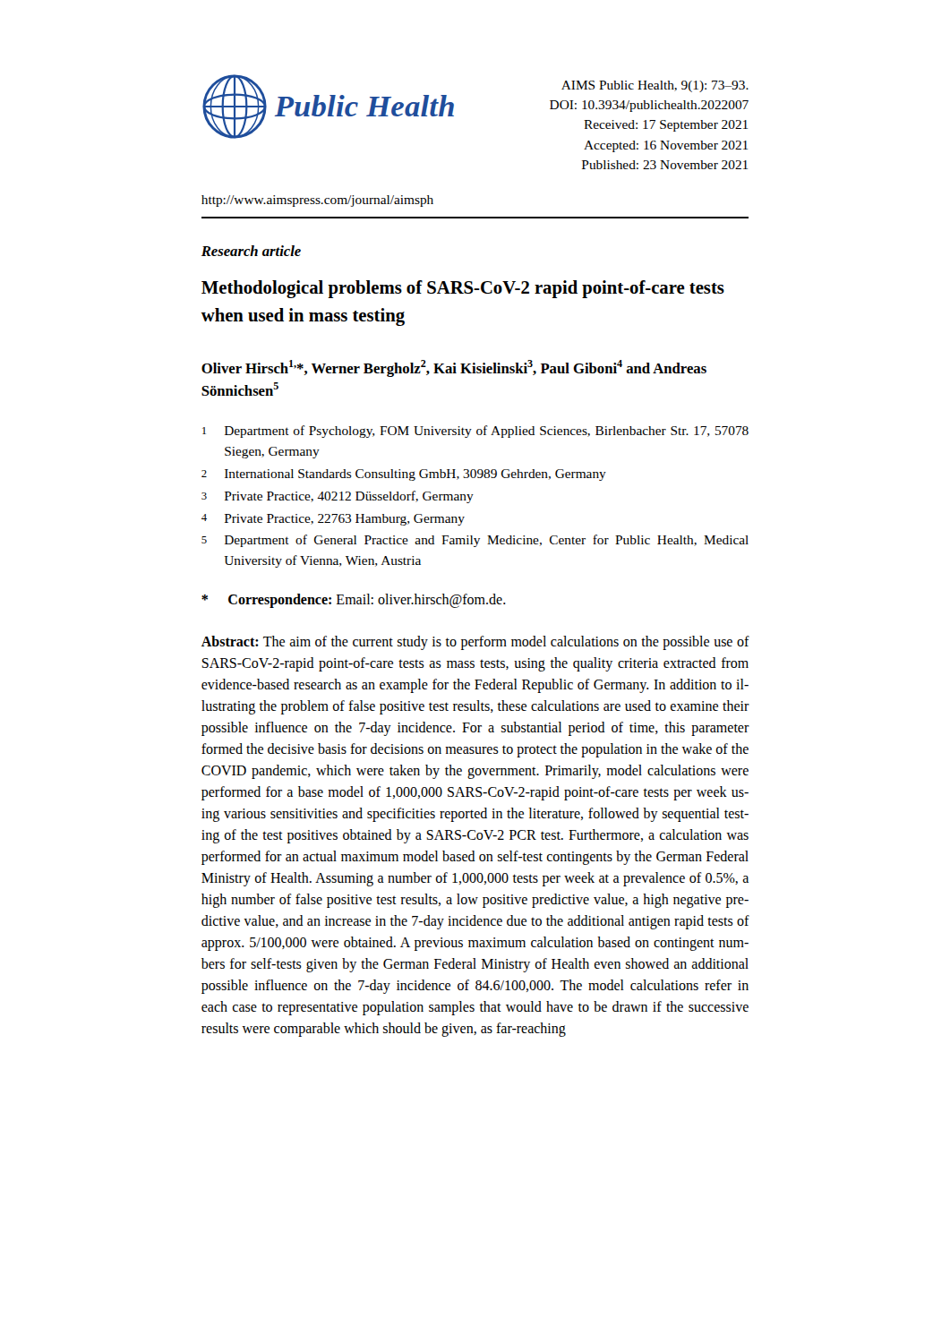Public Health
AIMS Public Health, 9(1): 73–93.
DOI: 10.3934/publichealth.2022007
Received: 17 September 2021
Accepted: 16 November 2021
Published: 23 November 2021
http://www.aimspress.com/journal/aimsph
Research article
Methodological problems of SARS-CoV-2 rapid point-of-care tests when used in mass testing
Oliver Hirsch1,*, Werner Bergholz2, Kai Kisielinski3, Paul Giboni4 and Andreas Sönnichsen5
1 Department of Psychology, FOM University of Applied Sciences, Birlenbacher Str. 17, 57078 Siegen, Germany
2 International Standards Consulting GmbH, 30989 Gehrden, Germany
3 Private Practice, 40212 Düsseldorf, Germany
4 Private Practice, 22763 Hamburg, Germany
5 Department of General Practice and Family Medicine, Center for Public Health, Medical University of Vienna, Wien, Austria
*Correspondence: Email: oliver.hirsch@fom.de.
Abstract: The aim of the current study is to perform model calculations on the possible use of SARS-CoV-2-rapid point-of-care tests as mass tests, using the quality criteria extracted from evidence-based research as an example for the Federal Republic of Germany. In addition to illustrating the problem of false positive test results, these calculations are used to examine their possible influence on the 7-day incidence. For a substantial period of time, this parameter formed the decisive basis for decisions on measures to protect the population in the wake of the COVID pandemic, which were taken by the government. Primarily, model calculations were performed for a base model of 1,000,000 SARS-CoV-2-rapid point-of-care tests per week using various sensitivities and specificities reported in the literature, followed by sequential testing of the test positives obtained by a SARS-CoV-2 PCR test. Furthermore, a calculation was performed for an actual maximum model based on self-test contingents by the German Federal Ministry of Health. Assuming a number of 1,000,000 tests per week at a prevalence of 0.5%, a high number of false positive test results, a low positive predictive value, a high negative predictive value, and an increase in the 7-day incidence due to the additional antigen rapid tests of approx. 5/100,000 were obtained. A previous maximum calculation based on contingent numbers for self-tests given by the German Federal Ministry of Health even showed an additional possible influence on the 7-day incidence of 84.6/100,000. The model calculations refer in each case to representative population samples that would have to be drawn if the successive results were comparable which should be given, as far-reaching